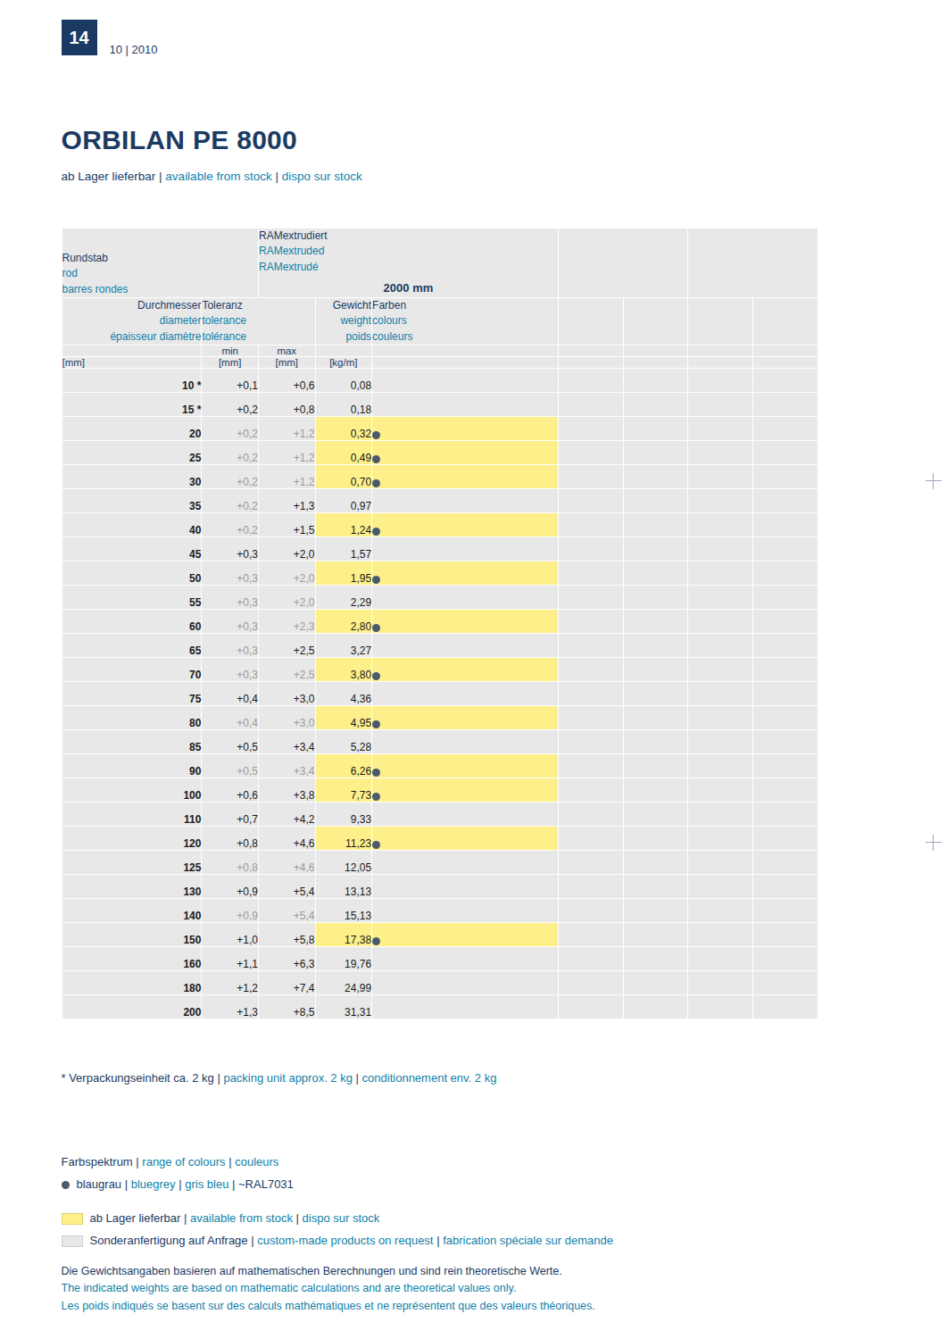14
10 | 2010
ORBILAN PE 8000
ab Lager lieferbar | available from stock | dispo sur stock
| Rundstab rod barres rondes | RAMextrudiert RAMextruded RAMextrudé 2000 mm | | |
| --- | --- | --- | --- |
| Durchmesser diameter épaisseur diamètre | Toleranz tolerance tolérance | Gewicht weight poids | Farben colours couleurs | | | | |
| | min | max | | | | | | |
| [mm] | [mm] | [mm] | [kg/m] | | | | | |
| 10 * | +0,1 | +0,6 | 0,08 | | | | | |
| 15 * | +0,2 | +0,8 | 0,18 | | | | | |
| 20 | +0,2 | +1,2 | 0,32 | | | | | |
| 25 | +0,2 | +1,2 | 0,49 | | | | | |
| 30 | +0,2 | +1,2 | 0,70 | | | | | |
| 35 | +0,2 | +1,3 | 0,97 | | | | | |
| 40 | +0,2 | +1,5 | 1,24 | | | | | |
| 45 | +0,3 | +2,0 | 1,57 | | | | | |
| 50 | +0,3 | +2,0 | 1,95 | | | | | |
| 55 | +0,3 | +2,0 | 2,29 | | | | | |
| 60 | +0,3 | +2,3 | 2,80 | | | | | |
| 65 | +0,3 | +2,5 | 3,27 | | | | | |
| 70 | +0,3 | +2,5 | 3,80 | | | | | |
| 75 | +0,4 | +3,0 | 4,36 | | | | | |
| 80 | +0,4 | +3,0 | 4,95 | | | | | |
| 85 | +0,5 | +3,4 | 5,28 | | | | | |
| 90 | +0,5 | +3,4 | 6,26 | | | | | |
| 100 | +0,6 | +3,8 | 7,73 | | | | | |
| 110 | +0,7 | +4,2 | 9,33 | | | | | |
| 120 | +0,8 | +4,6 | 11,23 | | | | | |
| 125 | +0,8 | +4,6 | 12,05 | | | | | |
| 130 | +0,9 | +5,4 | 13,13 | | | | | |
| 140 | +0,9 | +5,4 | 15,13 | | | | | |
| 150 | +1,0 | +5,8 | 17,38 | | | | | |
| 160 | +1,1 | +6,3 | 19,76 | | | | | |
| 180 | +1,2 | +7,4 | 24,99 | | | | | |
| 200 | +1,3 | +8,5 | 31,31 | | | | | |
* Verpackungseinheit ca. 2 kg | packing unit approx. 2 kg | conditionnement env. 2 kg
Farbspektrum | range of colours | couleurs
blaugrau | bluegrey | gris bleu | ~RAL7031
ab Lager lieferbar | available from stock | dispo sur stock
Sonderanfertigung auf Anfrage | custom-made products on request | fabrication spéciale sur demande
Die Gewichtsangaben basieren auf mathematischen Berechnungen und sind rein theoretische Werte.
The indicated weights are based on mathematic calculations and are theoretical values only.
Les poids indiqués se basent sur des calculs mathématiques et ne représentent que des valeurs théoriques.